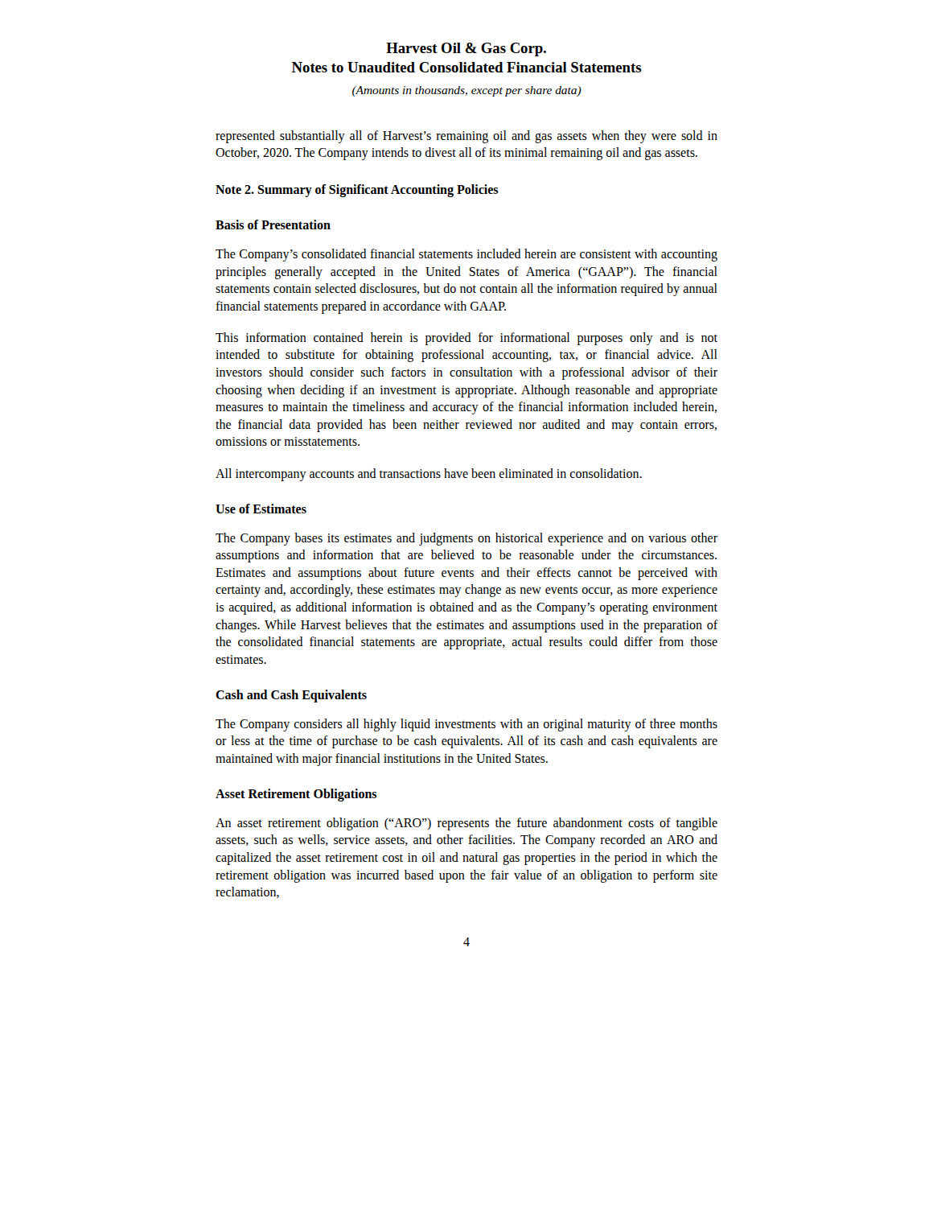Harvest Oil & Gas Corp.
Notes to Unaudited Consolidated Financial Statements
(Amounts in thousands, except per share data)
represented substantially all of Harvest’s remaining oil and gas assets when they were sold in October, 2020. The Company intends to divest all of its minimal remaining oil and gas assets.
Note 2. Summary of Significant Accounting Policies
Basis of Presentation
The Company’s consolidated financial statements included herein are consistent with accounting principles generally accepted in the United States of America (“GAAP”). The financial statements contain selected disclosures, but do not contain all the information required by annual financial statements prepared in accordance with GAAP.
This information contained herein is provided for informational purposes only and is not intended to substitute for obtaining professional accounting, tax, or financial advice. All investors should consider such factors in consultation with a professional advisor of their choosing when deciding if an investment is appropriate. Although reasonable and appropriate measures to maintain the timeliness and accuracy of the financial information included herein, the financial data provided has been neither reviewed nor audited and may contain errors, omissions or misstatements.
All intercompany accounts and transactions have been eliminated in consolidation.
Use of Estimates
The Company bases its estimates and judgments on historical experience and on various other assumptions and information that are believed to be reasonable under the circumstances. Estimates and assumptions about future events and their effects cannot be perceived with certainty and, accordingly, these estimates may change as new events occur, as more experience is acquired, as additional information is obtained and as the Company’s operating environment changes. While Harvest believes that the estimates and assumptions used in the preparation of the consolidated financial statements are appropriate, actual results could differ from those estimates.
Cash and Cash Equivalents
The Company considers all highly liquid investments with an original maturity of three months or less at the time of purchase to be cash equivalents. All of its cash and cash equivalents are maintained with major financial institutions in the United States.
Asset Retirement Obligations
An asset retirement obligation (“ARO”) represents the future abandonment costs of tangible assets, such as wells, service assets, and other facilities. The Company recorded an ARO and capitalized the asset retirement cost in oil and natural gas properties in the period in which the retirement obligation was incurred based upon the fair value of an obligation to perform site reclamation,
4